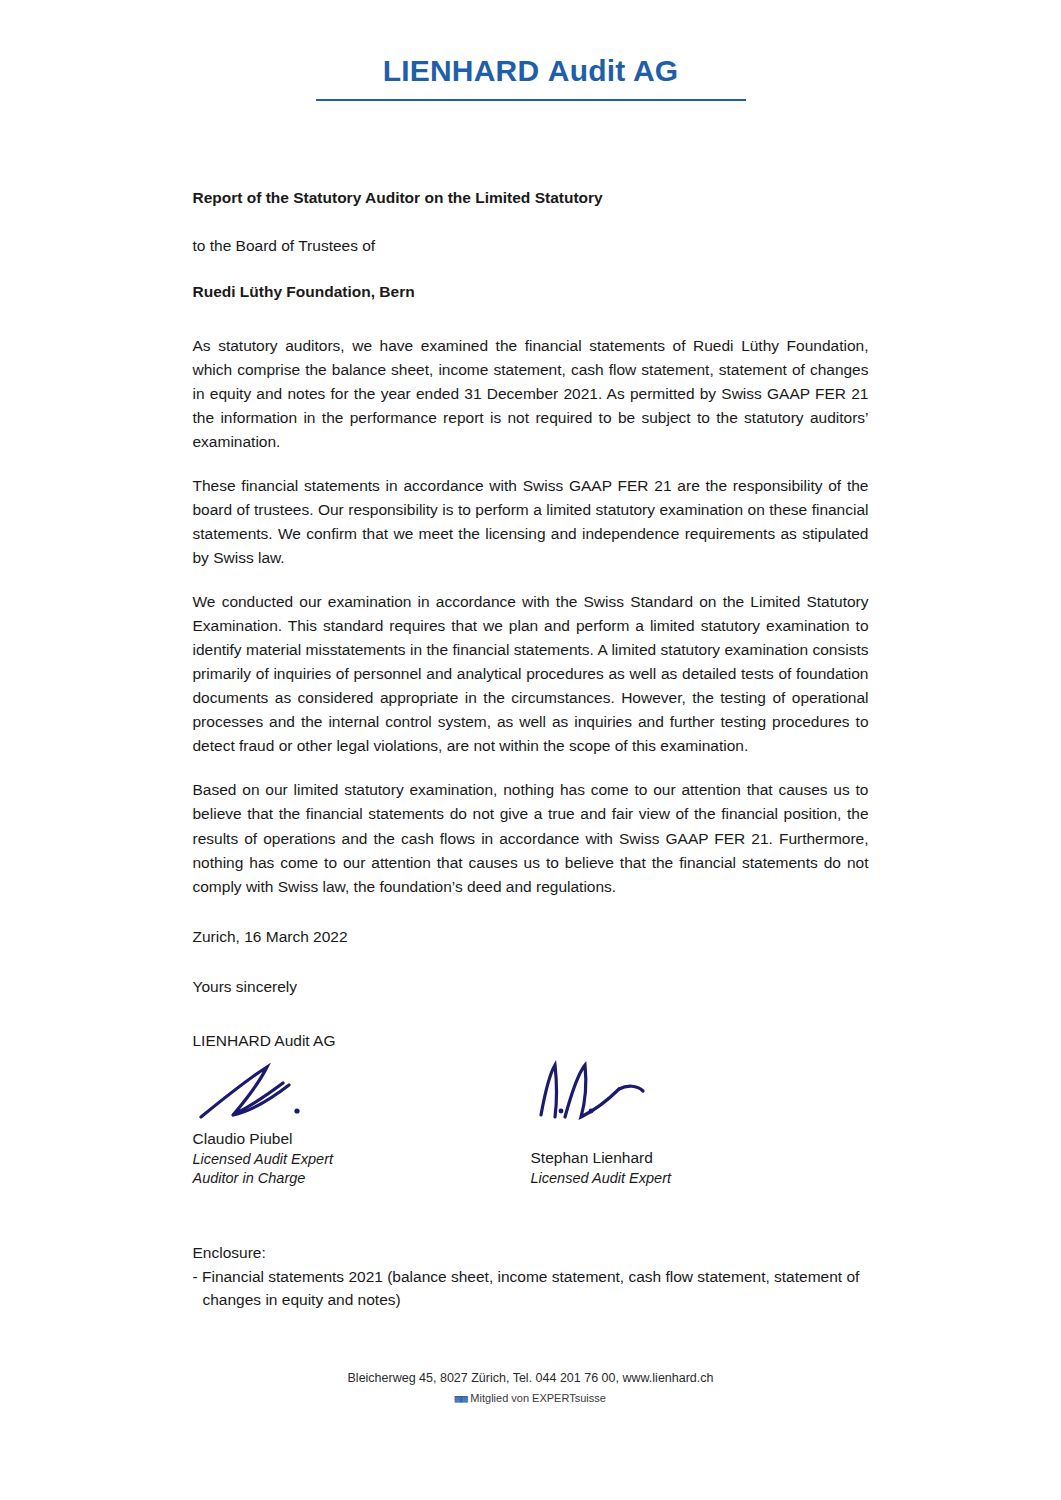LIENHARD Audit AG
Report of the Statutory Auditor on the Limited Statutory
to the Board of Trustees of
Ruedi Lüthy Foundation, Bern
As statutory auditors, we have examined the financial statements of Ruedi Lüthy Foundation, which comprise the balance sheet, income statement, cash flow statement, statement of changes in equity and notes for the year ended 31 December 2021. As permitted by Swiss GAAP FER 21 the information in the performance report is not required to be subject to the statutory auditors’ examination.
These financial statements in accordance with Swiss GAAP FER 21 are the responsibility of the board of trustees. Our responsibility is to perform a limited statutory examination on these financial statements. We confirm that we meet the licensing and independence requirements as stipulated by Swiss law.
We conducted our examination in accordance with the Swiss Standard on the Limited Statutory Examination. This standard requires that we plan and perform a limited statutory examination to identify material misstatements in the financial statements. A limited statutory examination consists primarily of inquiries of personnel and analytical procedures as well as detailed tests of foundation documents as considered appropriate in the circumstances. However, the testing of operational processes and the internal control system, as well as inquiries and further testing procedures to detect fraud or other legal violations, are not within the scope of this examination.
Based on our limited statutory examination, nothing has come to our attention that causes us to believe that the financial statements do not give a true and fair view of the financial position, the results of operations and the cash flows in accordance with Swiss GAAP FER 21. Furthermore, nothing has come to our attention that causes us to believe that the financial statements do not comply with Swiss law, the foundation’s deed and regulations.
Zurich, 16 March 2022
Yours sincerely
LIENHARD Audit AG
| Claudio Piubel Licensed Audit Expert Auditor in Charge | Stephan Lienhard Licensed Audit Expert |
Enclosure:
- Financial statements 2021 (balance sheet, income statement, cash flow statement, statement of changes in equity and notes)
Bleicherweg 45, 8027 Zürich, Tel. 044 201 76 00, www.lienhard.ch
▩▩Mitglied von EXPERTsuisse